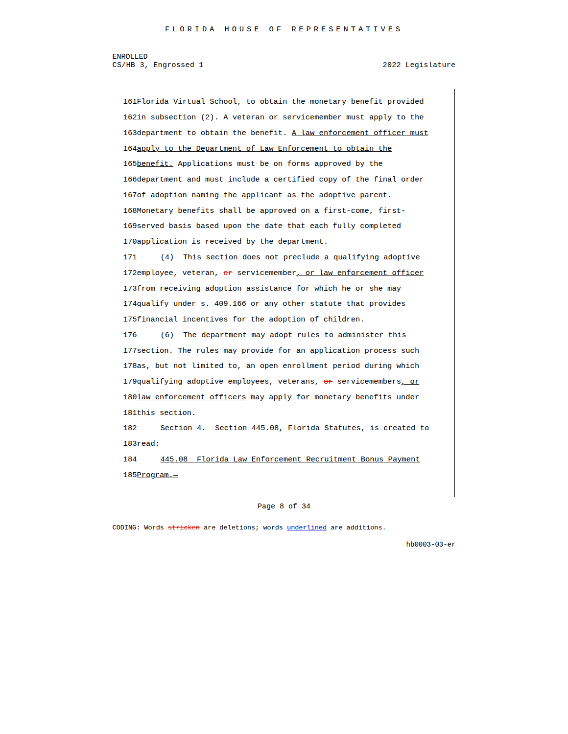FLORIDA HOUSE OF REPRESENTATIVES
ENROLLED
CS/HB 3, Engrossed 1 2022 Legislature
| 161 | Florida Virtual School, to obtain the monetary benefit provided |
| 162 | in subsection (2). A veteran or servicemember must apply to the |
| 163 | department to obtain the benefit. A law enforcement officer must |
| 164 | apply to the Department of Law Enforcement to obtain the |
| 165 | benefit. Applications must be on forms approved by the |
| 166 | department and must include a certified copy of the final order |
| 167 | of adoption naming the applicant as the adoptive parent. |
| 168 | Monetary benefits shall be approved on a first-come, first- |
| 169 | served basis based upon the date that each fully completed |
| 170 | application is received by the department. |
| 171 | (4) This section does not preclude a qualifying adoptive |
| 172 | employee, veteran, or servicemember , or law enforcement officer |
| 173 | from receiving adoption assistance for which he or she may |
| 174 | qualify under s. 409.166 or any other statute that provides |
| 175 | financial incentives for the adoption of children. |
| 176 | (6) The department may adopt rules to administer this |
| 177 | section. The rules may provide for an application process such |
| 178 | as, but not limited to, an open enrollment period during which |
| 179 | qualifying adoptive employees, veterans, or servicemembers , or |
| 180 | law enforcement officers may apply for monetary benefits under |
| 181 | this section. |
| 182 | Section 4. Section 445.08, Florida Statutes, is created to |
| 183 | read: |
| 184 | 445.08 Florida Law Enforcement Recruitment Bonus Payment |
| 185 | Program.— |
Page 8 of 34
CODING: Words stricken are deletions; words underlined are additions.
hb0003-03-er